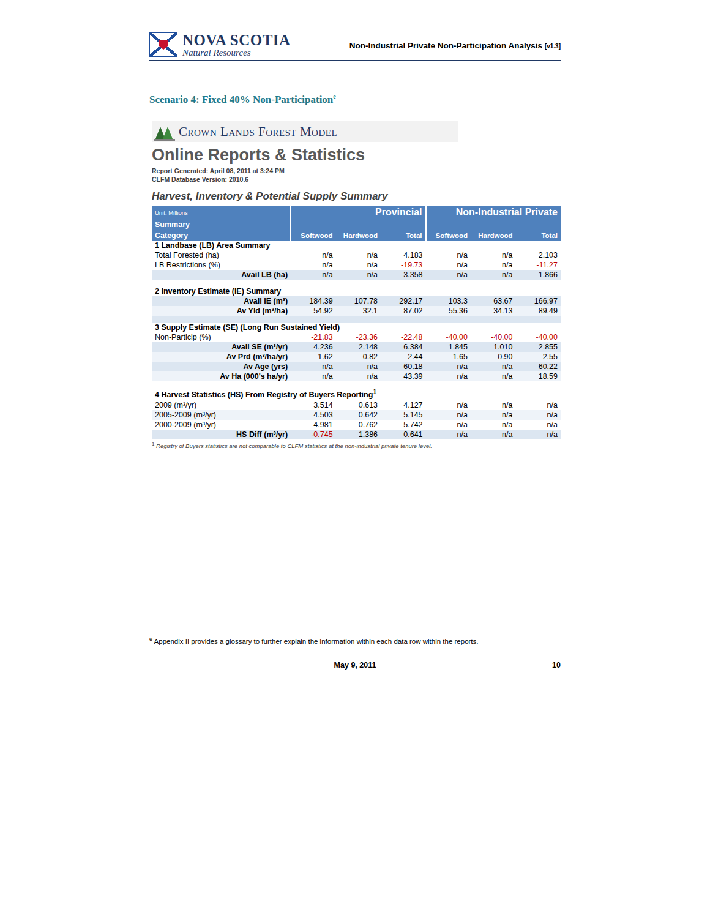NOVA SCOTIA
Natural Resources
Non-Industrial Private Non-Participation Analysis [v1.3]
Scenario 4: Fixed 40% Non-Participatione
Crown Lands Forest Model
Online Reports & Statistics
Report Generated: April 08, 2011 at 3:24 PM
CLFM Database Version: 2010.6
Harvest, Inventory & Potential Supply Summary
| Unit: Millions | Provincial | Non-Industrial Private |
| --- | --- | --- |
| Summary | | |
| Category | Softwood | Hardwood | Total | Softwood | Hardwood | Total |
| 1 Landbase (LB) Area Summary |
| Total Forested (ha) | n/a | n/a | 4.183 | n/a | n/a | 2.103 |
| LB Restrictions (%) | n/a | n/a | -19.73 | n/a | n/a | -11.27 |
| Avail LB (ha) | n/a | n/a | 3.358 | n/a | n/a | 1.866 |
| 2 Inventory Estimate (IE) Summary |
| Avail IE (m³) | 184.39 | 107.78 | 292.17 | 103.3 | 63.67 | 166.97 |
| Av Yld (m³/ha) | 54.92 | 32.1 | 87.02 | 55.36 | 34.13 | 89.49 |
| 3 Supply Estimate (SE) (Long Run Sustained Yield) |
| Non-Particip (%) | -21.83 | -23.36 | -22.48 | -40.00 | -40.00 | -40.00 |
| Avail SE (m³/yr) | 4.236 | 2.148 | 6.384 | 1.845 | 1.010 | 2.855 |
| Av Prd (m³/ha/yr) | 1.62 | 0.82 | 2.44 | 1.65 | 0.90 | 2.55 |
| Av Age (yrs) | n/a | n/a | 60.18 | n/a | n/a | 60.22 |
| Av Ha (000's ha/yr) | n/a | n/a | 43.39 | n/a | n/a | 18.59 |
| 4 Harvest Statistics (HS) From Registry of Buyers Reporting 1 |
| 2009 (m³/yr) | 3.514 | 0.613 | 4.127 | n/a | n/a | n/a |
| 2005-2009 (m³/yr) | 4.503 | 0.642 | 5.145 | n/a | n/a | n/a |
| 2000-2009 (m³/yr) | 4.981 | 0.762 | 5.742 | n/a | n/a | n/a |
| HS Diff (m³/yr) | -0.745 | 1.386 | 0.641 | n/a | n/a | n/a |
1 Registry of Buyers statistics are not comparable to CLFM statistics at the non-industrial private tenure level.
e Appendix II provides a glossary to further explain the information within each data row within the reports.
May 9, 2011 10